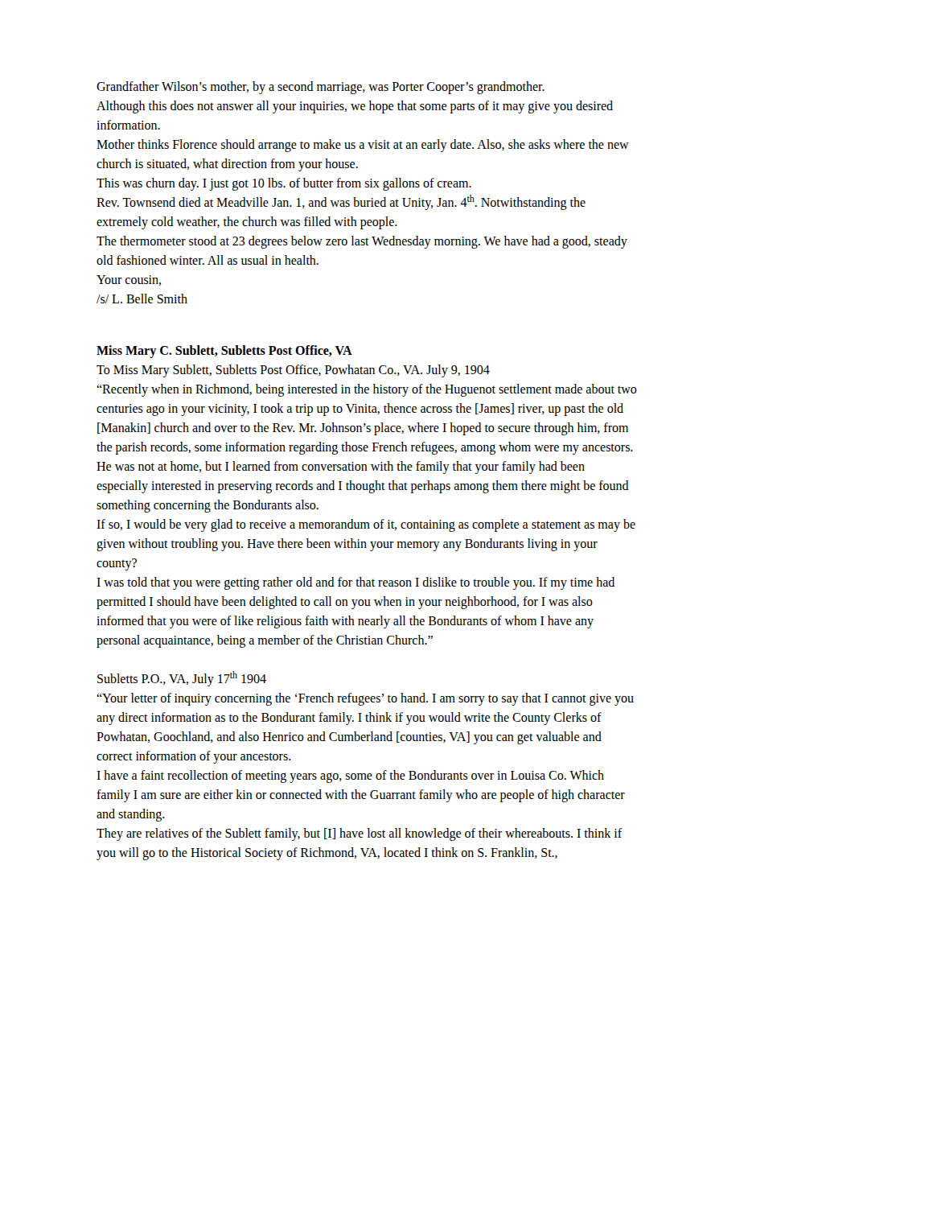Grandfather Wilson’s mother, by a second marriage, was Porter Cooper’s grandmother.
Although this does not answer all your inquiries, we hope that some parts of it may give you desired information.
Mother thinks Florence should arrange to make us a visit at an early date. Also, she asks where the new church is situated, what direction from your house.
This was churn day. I just got 10 lbs. of butter from six gallons of cream.
Rev. Townsend died at Meadville Jan. 1, and was buried at Unity, Jan. 4th. Notwithstanding the extremely cold weather, the church was filled with people.
The thermometer stood at 23 degrees below zero last Wednesday morning. We have had a good, steady old fashioned winter. All as usual in health.
Your cousin,
/s/ L. Belle Smith
Miss Mary C. Sublett, Subletts Post Office, VA
To Miss Mary Sublett, Subletts Post Office, Powhatan Co., VA. July 9, 1904
“Recently when in Richmond, being interested in the history of the Huguenot settlement made about two centuries ago in your vicinity, I took a trip up to Vinita, thence across the [James] river, up past the old [Manakin] church and over to the Rev. Mr. Johnson’s place, where I hoped to secure through him, from the parish records, some information regarding those French refugees, among whom were my ancestors.
He was not at home, but I learned from conversation with the family that your family had been especially interested in preserving records and I thought that perhaps among them there might be found something concerning the Bondurants also.
If so, I would be very glad to receive a memorandum of it, containing as complete a statement as may be given without troubling you. Have there been within your memory any Bondurants living in your county?
I was told that you were getting rather old and for that reason I dislike to trouble you. If my time had permitted I should have been delighted to call on you when in your neighborhood, for I was also informed that you were of like religious faith with nearly all the Bondurants of whom I have any personal acquaintance, being a member of the Christian Church.”
Subletts P.O., VA, July 17th 1904
“Your letter of inquiry concerning the ‘French refugees’ to hand. I am sorry to say that I cannot give you any direct information as to the Bondurant family. I think if you would write the County Clerks of Powhatan, Goochland, and also Henrico and Cumberland [counties, VA] you can get valuable and correct information of your ancestors.
I have a faint recollection of meeting years ago, some of the Bondurants over in Louisa Co. Which family I am sure are either kin or connected with the Guarrant family who are people of high character and standing.
They are relatives of the Sublett family, but [I] have lost all knowledge of their whereabouts. I think if you will go to the Historical Society of Richmond, VA, located I think on S. Franklin, St.,